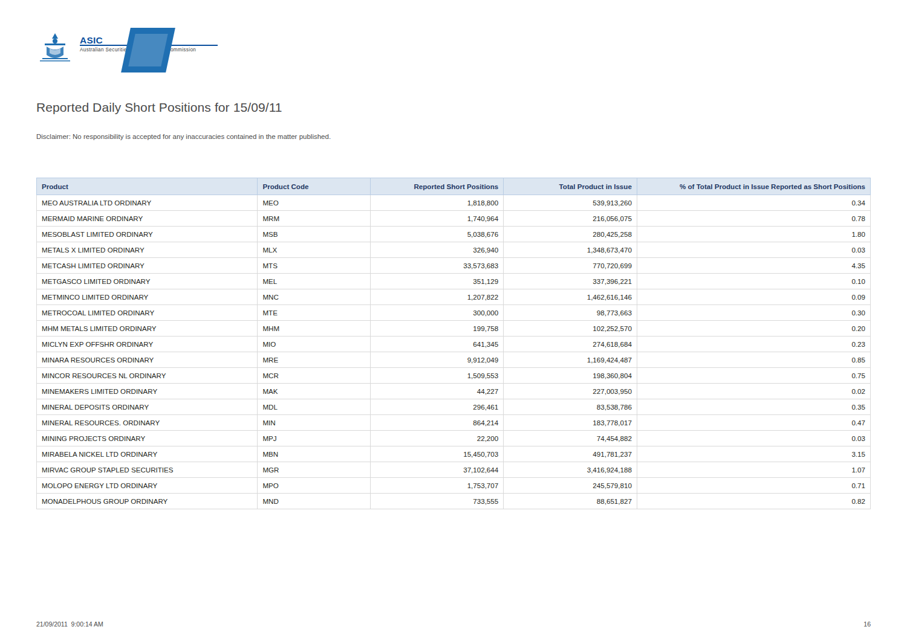ASIC
Australian Securities & Investments Commission
Reported Daily Short Positions for 15/09/11
Disclaimer: No responsibility is accepted for any inaccuracies contained in the matter published.
| Product | Product Code | Reported Short Positions | Total Product in Issue | % of Total Product in Issue Reported as Short Positions |
| --- | --- | --- | --- | --- |
| MEO AUSTRALIA LTD ORDINARY | MEO | 1,818,800 | 539,913,260 | 0.34 |
| MERMAID MARINE ORDINARY | MRM | 1,740,964 | 216,056,075 | 0.78 |
| MESOBLAST LIMITED ORDINARY | MSB | 5,038,676 | 280,425,258 | 1.80 |
| METALS X LIMITED ORDINARY | MLX | 326,940 | 1,348,673,470 | 0.03 |
| METCASH LIMITED ORDINARY | MTS | 33,573,683 | 770,720,699 | 4.35 |
| METGASCO LIMITED ORDINARY | MEL | 351,129 | 337,396,221 | 0.10 |
| METMINCO LIMITED ORDINARY | MNC | 1,207,822 | 1,462,616,146 | 0.09 |
| METROCOAL LIMITED ORDINARY | MTE | 300,000 | 98,773,663 | 0.30 |
| MHM METALS LIMITED ORDINARY | MHM | 199,758 | 102,252,570 | 0.20 |
| MICLYN EXP OFFSHR ORDINARY | MIO | 641,345 | 274,618,684 | 0.23 |
| MINARA RESOURCES ORDINARY | MRE | 9,912,049 | 1,169,424,487 | 0.85 |
| MINCOR RESOURCES NL ORDINARY | MCR | 1,509,553 | 198,360,804 | 0.75 |
| MINEMAKERS LIMITED ORDINARY | MAK | 44,227 | 227,003,950 | 0.02 |
| MINERAL DEPOSITS ORDINARY | MDL | 296,461 | 83,538,786 | 0.35 |
| MINERAL RESOURCES. ORDINARY | MIN | 864,214 | 183,778,017 | 0.47 |
| MINING PROJECTS ORDINARY | MPJ | 22,200 | 74,454,882 | 0.03 |
| MIRABELA NICKEL LTD ORDINARY | MBN | 15,450,703 | 491,781,237 | 3.15 |
| MIRVAC GROUP STAPLED SECURITIES | MGR | 37,102,644 | 3,416,924,188 | 1.07 |
| MOLOPO ENERGY LTD ORDINARY | MPO | 1,753,707 | 245,579,810 | 0.71 |
| MONADELPHOUS GROUP ORDINARY | MND | 733,555 | 88,651,827 | 0.82 |
21/09/2011 9:00:14 AM 16